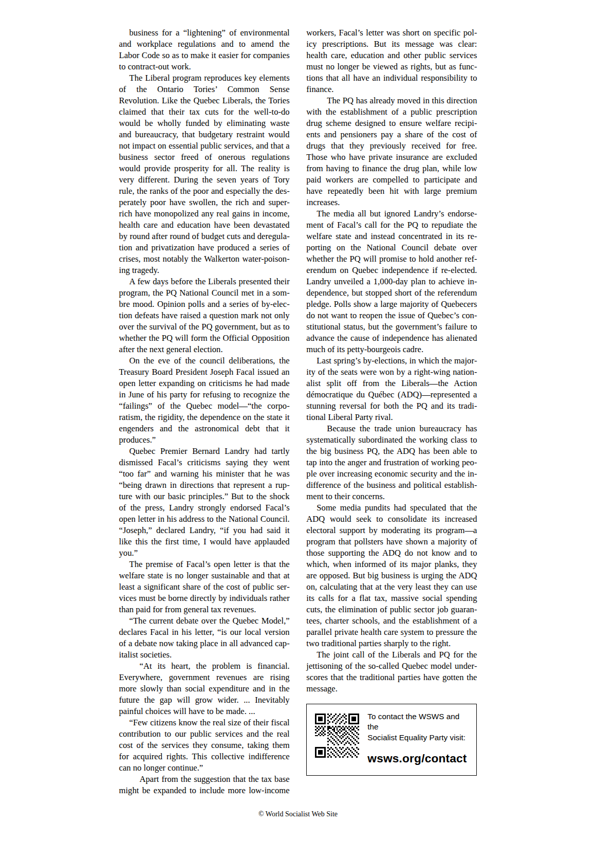business for a “lightening” of environmental and workplace regulations and to amend the Labor Code so as to make it easier for companies to contract-out work.
The Liberal program reproduces key elements of the Ontario Tories’ Common Sense Revolution. Like the Quebec Liberals, the Tories claimed that their tax cuts for the well-to-do would be wholly funded by eliminating waste and bureaucracy, that budgetary restraint would not impact on essential public services, and that a business sector freed of onerous regulations would provide prosperity for all. The reality is very different. During the seven years of Tory rule, the ranks of the poor and especially the desperately poor have swollen, the rich and super-rich have monopolized any real gains in income, health care and education have been devastated by round after round of budget cuts and deregulation and privatization have produced a series of crises, most notably the Walkerton water-poisoning tragedy.
A few days before the Liberals presented their program, the PQ National Council met in a sombre mood. Opinion polls and a series of by-election defeats have raised a question mark not only over the survival of the PQ government, but as to whether the PQ will form the Official Opposition after the next general election.
On the eve of the council deliberations, the Treasury Board President Joseph Facal issued an open letter expanding on criticisms he had made in June of his party for refusing to recognize the “failings” of the Quebec model—“the corporatism, the rigidity, the dependence on the state it engenders and the astronomical debt that it produces.”
Quebec Premier Bernard Landry had tartly dismissed Facal’s criticisms saying they went “too far” and warning his minister that he was “being drawn in directions that represent a rupture with our basic principles.” But to the shock of the press, Landry strongly endorsed Facal’s open letter in his address to the National Council. “Joseph,” declared Landry, “if you had said it like this the first time, I would have applauded you.”
The premise of Facal’s open letter is that the welfare state is no longer sustainable and that at least a significant share of the cost of public services must be borne directly by individuals rather than paid for from general tax revenues.
“The current debate over the Quebec Model,” declares Facal in his letter, “is our local version of a debate now taking place in all advanced capitalist societies.
“At its heart, the problem is financial. Everywhere, government revenues are rising more slowly than social expenditure and in the future the gap will grow wider. ... Inevitably painful choices will have to be made. ...
“Few citizens know the real size of their fiscal contribution to our public services and the real cost of the services they consume, taking them for acquired rights. This collective indifference can no longer continue.”
Apart from the suggestion that the tax base might be expanded to include more low-income workers, Facal’s letter was short on specific policy prescriptions. But its message was clear: health care, education and other public services must no longer be viewed as rights, but as functions that all have an individual responsibility to finance.
The PQ has already moved in this direction with the establishment of a public prescription drug scheme designed to ensure welfare recipients and pensioners pay a share of the cost of drugs that they previously received for free. Those who have private insurance are excluded from having to finance the drug plan, while low paid workers are compelled to participate and have repeatedly been hit with large premium increases.
The media all but ignored Landry’s endorsement of Facal’s call for the PQ to repudiate the welfare state and instead concentrated in its reporting on the National Council debate over whether the PQ will promise to hold another referendum on Quebec independence if re-elected. Landry unveiled a 1,000-day plan to achieve independence, but stopped short of the referendum pledge. Polls show a large majority of Quebecers do not want to reopen the issue of Quebec’s constitutional status, but the government’s failure to advance the cause of independence has alienated much of its petty-bourgeois cadre.
Last spring’s by-elections, in which the majority of the seats were won by a right-wing nationalist split off from the Liberals—the Action démocratique du Québec (ADQ)—represented a stunning reversal for both the PQ and its traditional Liberal Party rival.
Because the trade union bureaucracy has systematically subordinated the working class to the big business PQ, the ADQ has been able to tap into the anger and frustration of working people over increasing economic security and the indifference of the business and political establishment to their concerns.
Some media pundits had speculated that the ADQ would seek to consolidate its increased electoral support by moderating its program—a program that pollsters have shown a majority of those supporting the ADQ do not know and to which, when informed of its major planks, they are opposed. But big business is urging the ADQ on, calculating that at the very least they can use its calls for a flat tax, massive social spending cuts, the elimination of public sector job guarantees, charter schools, and the establishment of a parallel private health care system to pressure the two traditional parties sharply to the right.
The joint call of the Liberals and PQ for the jettisoning of the so-called Quebec model underscores that the traditional parties have gotten the message.
To contact the WSWS and the
Socialist Equality Party visit: wsws.org/contact
© World Socialist Web Site